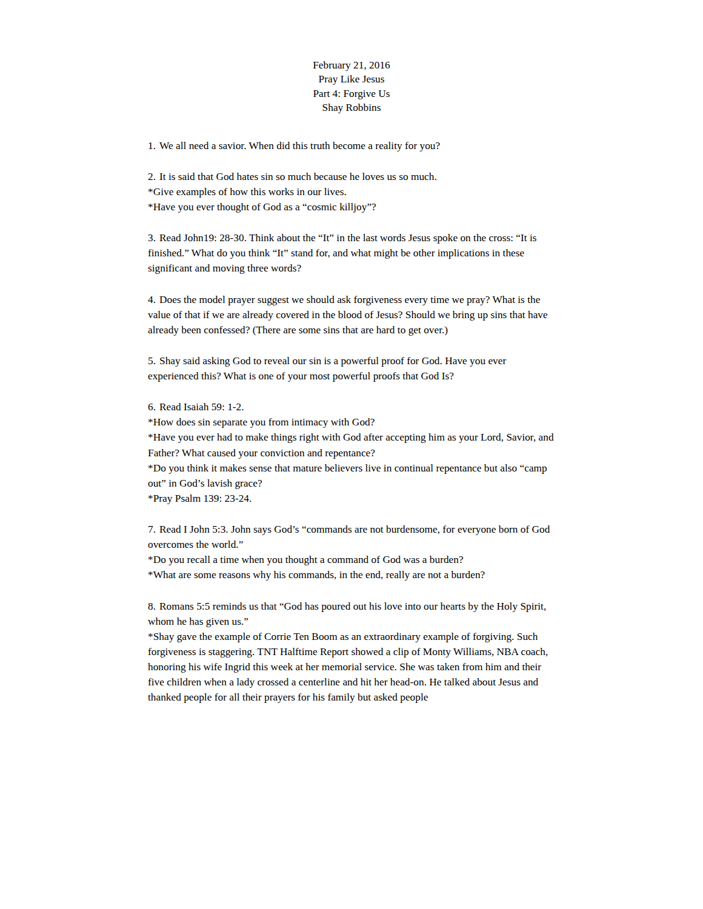February 21, 2016
Pray Like Jesus
Part 4: Forgive Us
Shay Robbins
1. We all need a savior. When did this truth become a reality for you?
2. It is said that God hates sin so much because he loves us so much.
*Give examples of how this works in our lives.
*Have you ever thought of God as a “cosmic killjoy”?
3. Read John19: 28-30. Think about the “It” in the last words Jesus spoke on the cross: “It is finished.” What do you think “It” stand for, and what might be other implications in these significant and moving three words?
4. Does the model prayer suggest we should ask forgiveness every time we pray? What is the value of that if we are already covered in the blood of Jesus? Should we bring up sins that have already been confessed? (There are some sins that are hard to get over.)
5. Shay said asking God to reveal our sin is a powerful proof for God. Have you ever experienced this? What is one of your most powerful proofs that God Is?
6. Read Isaiah 59: 1-2.
*How does sin separate you from intimacy with God?
*Have you ever had to make things right with God after accepting him as your Lord, Savior, and Father? What caused your conviction and repentance?
*Do you think it makes sense that mature believers live in continual repentance but also “camp out” in God’s lavish grace?
*Pray Psalm 139: 23-24.
7. Read I John 5:3. John says God’s “commands are not burdensome, for everyone born of God overcomes the world.”
*Do you recall a time when you thought a command of God was a burden?
*What are some reasons why his commands, in the end, really are not a burden?
8. Romans 5:5 reminds us that “God has poured out his love into our hearts by the Holy Spirit, whom he has given us.”
*Shay gave the example of Corrie Ten Boom as an extraordinary example of forgiving. Such forgiveness is staggering. TNT Halftime Report showed a clip of Monty Williams, NBA coach, honoring his wife Ingrid this week at her memorial service. She was taken from him and their five children when a lady crossed a centerline and hit her head-on. He talked about Jesus and thanked people for all their prayers for his family but asked people